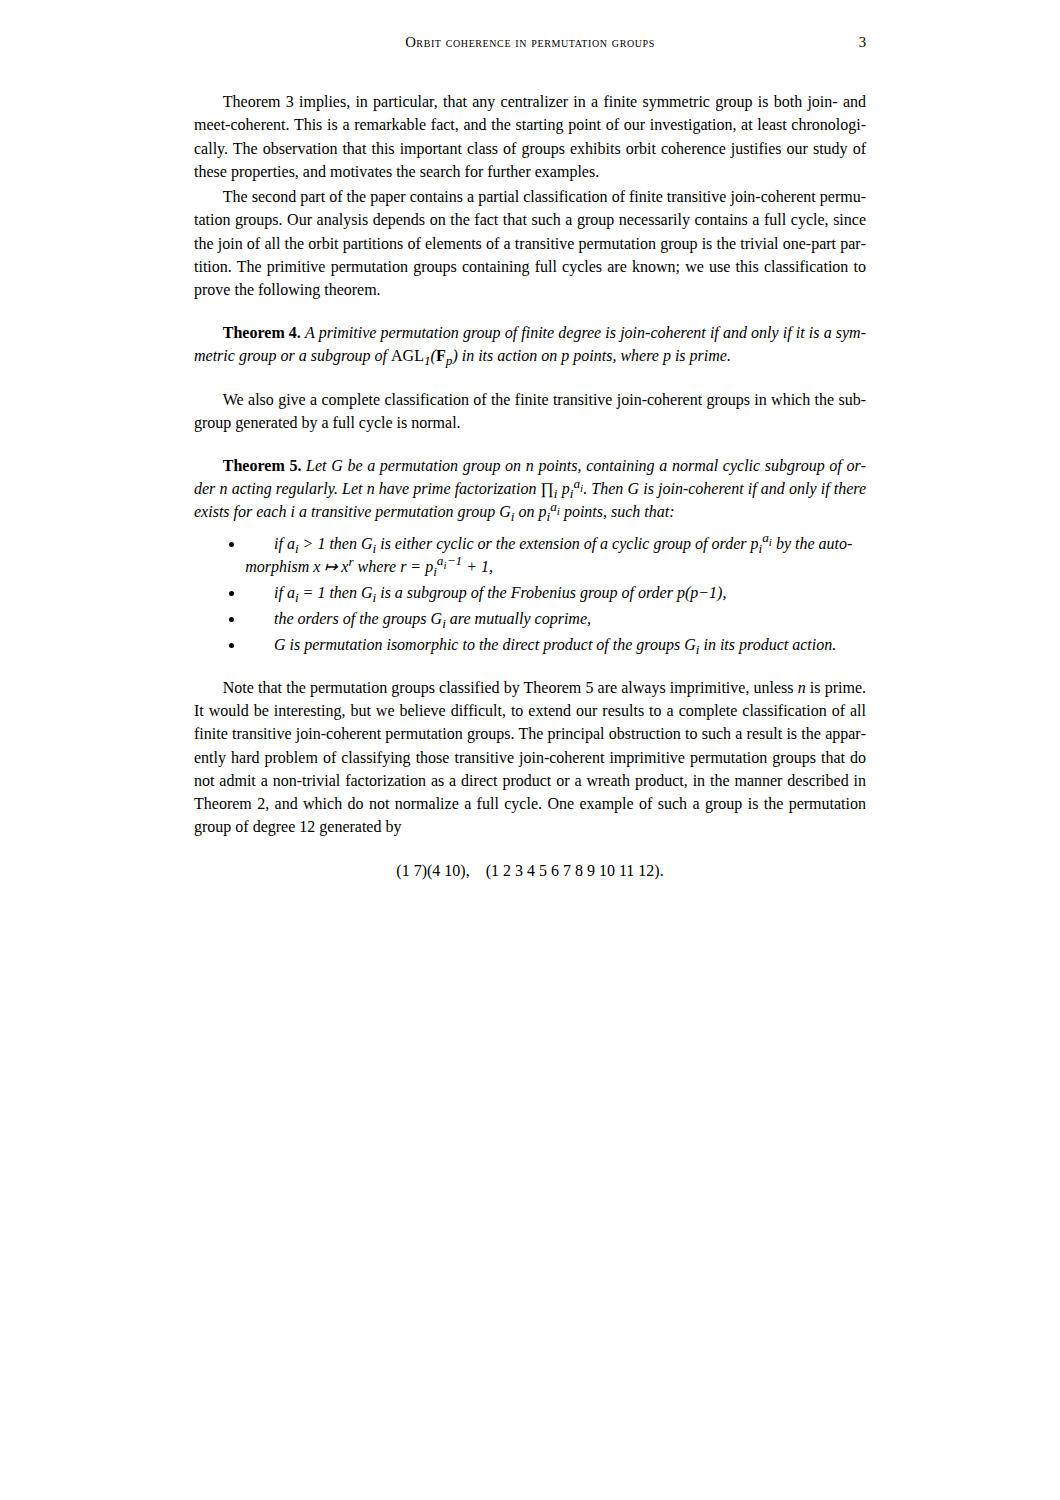Orbit coherence in permutation groups 3
Theorem 3 implies, in particular, that any centralizer in a finite symmetric group is both join- and meet-coherent. This is a remarkable fact, and the starting point of our investigation, at least chronologically. The observation that this important class of groups exhibits orbit coherence justifies our study of these properties, and motivates the search for further examples.
The second part of the paper contains a partial classification of finite transitive join-coherent permutation groups. Our analysis depends on the fact that such a group necessarily contains a full cycle, since the join of all the orbit partitions of elements of a transitive permutation group is the trivial one-part partition. The primitive permutation groups containing full cycles are known; we use this classification to prove the following theorem.
Theorem 4. A primitive permutation group of finite degree is join-coherent if and only if it is a symmetric group or a subgroup of AGL1(Fp) in its action on p points, where p is prime.
We also give a complete classification of the finite transitive join-coherent groups in which the subgroup generated by a full cycle is normal.
Theorem 5. Let G be a permutation group on n points, containing a normal cyclic subgroup of order n acting regularly. Let n have prime factorization ∏i piai. Then G is join-coherent if and only if there exists for each i a transitive permutation group Gi on piai points, such that:
if ai > 1 then Gi is either cyclic or the extension of a cyclic group of order piai by the automorphism x ↦ xr where r = piai−1 + 1,
if ai = 1 then Gi is a subgroup of the Frobenius group of order p(p−1),
the orders of the groups Gi are mutually coprime,
G is permutation isomorphic to the direct product of the groups Gi in its product action.
Note that the permutation groups classified by Theorem 5 are always imprimitive, unless n is prime. It would be interesting, but we believe difficult, to extend our results to a complete classification of all finite transitive join-coherent permutation groups. The principal obstruction to such a result is the apparently hard problem of classifying those transitive join-coherent imprimitive permutation groups that do not admit a non-trivial factorization as a direct product or a wreath product, in the manner described in Theorem 2, and which do not normalize a full cycle. One example of such a group is the permutation group of degree 12 generated by
(1 7)(4 10), (1 2 3 4 5 6 7 8 9 10 11 12).